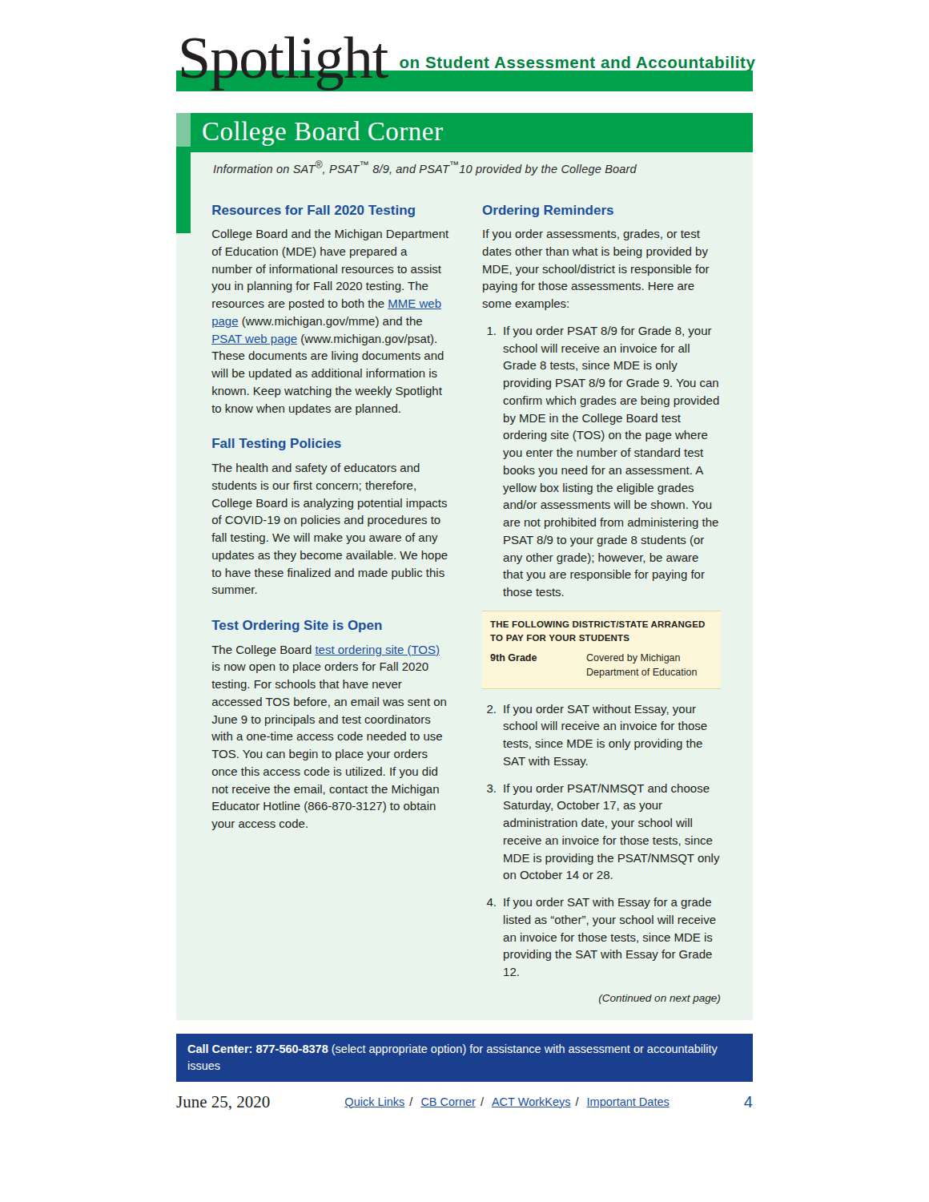Spotlight
on Student Assessment and Accountability
College Board Corner
Information on SAT®, PSAT™ 8/9, and PSAT™10 provided by the College Board
Resources for Fall 2020 Testing
College Board and the Michigan Department of Education (MDE) have prepared a number of informational resources to assist you in planning for Fall 2020 testing. The resources are posted to both the MME web page (www.michigan.gov/mme) and the PSAT web page (www.michigan.gov/psat). These documents are living documents and will be updated as additional information is known. Keep watching the weekly Spotlight to know when updates are planned.
Fall Testing Policies
The health and safety of educators and students is our first concern; therefore, College Board is analyzing potential impacts of COVID-19 on policies and procedures to fall testing. We will make you aware of any updates as they become available. We hope to have these finalized and made public this summer.
Test Ordering Site is Open
The College Board test ordering site (TOS) is now open to place orders for Fall 2020 testing. For schools that have never accessed TOS before, an email was sent on June 9 to principals and test coordinators with a one-time access code needed to use TOS. You can begin to place your orders once this access code is utilized. If you did not receive the email, contact the Michigan Educator Hotline (866-870-3127) to obtain your access code.
Ordering Reminders
If you order assessments, grades, or test dates other than what is being provided by MDE, your school/district is responsible for paying for those assessments. Here are some examples:
If you order PSAT 8/9 for Grade 8, your school will receive an invoice for all Grade 8 tests, since MDE is only providing PSAT 8/9 for Grade 9. You can confirm which grades are being provided by MDE in the College Board test ordering site (TOS) on the page where you enter the number of standard test books you need for an assessment. A yellow box listing the eligible grades and/or assessments will be shown. You are not prohibited from administering the PSAT 8/9 to your grade 8 students (or any other grade); however, be aware that you are responsible for paying for those tests.
The following district/state arranged to pay for your students
9th Grade Covered by Michigan Department of Education
If you order SAT without Essay, your school will receive an invoice for those tests, since MDE is only providing the SAT with Essay.
If you order PSAT/NMSQT and choose Saturday, October 17, as your administration date, your school will receive an invoice for those tests, since MDE is providing the PSAT/NMSQT only on October 14 or 28.
If you order SAT with Essay for a grade listed as “other”, your school will receive an invoice for those tests, since MDE is providing the SAT with Essay for Grade 12.
(Continued on next page)
Call Center: 877-560-8378 (select appropriate option) for assistance with assessment or accountability issues
June 25, 2020
Quick Links/ CB Corner/ ACT WorkKeys/ Important Dates
4